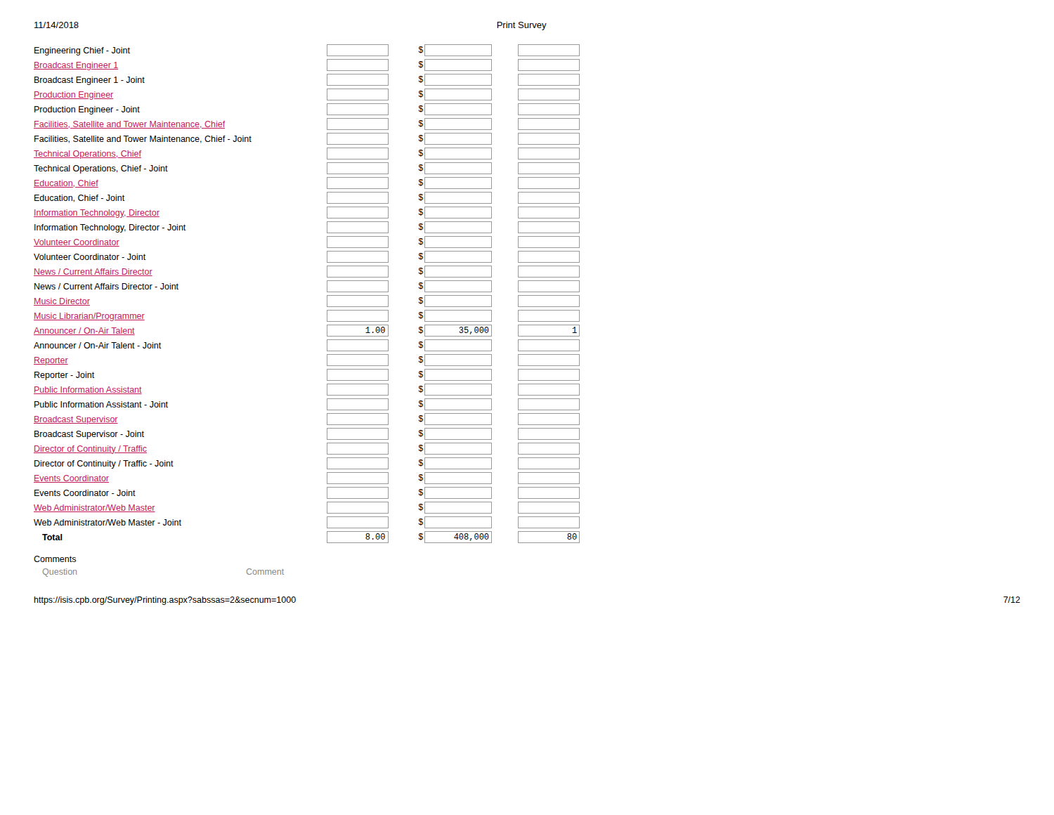11/14/2018
Print Survey
| Engineering Chief - Joint | | $ | |
| Broadcast Engineer 1 | | $ | |
| Broadcast Engineer 1 - Joint | | $ | |
| Production Engineer | | $ | |
| Production Engineer - Joint | | $ | |
| Facilities, Satellite and Tower Maintenance, Chief | | $ | |
| Facilities, Satellite and Tower Maintenance, Chief - Joint | | $ | |
| Technical Operations, Chief | | $ | |
| Technical Operations, Chief - Joint | | $ | |
| Education, Chief | | $ | |
| Education, Chief - Joint | | $ | |
| Information Technology, Director | | $ | |
| Information Technology, Director - Joint | | $ | |
| Volunteer Coordinator | | $ | |
| Volunteer Coordinator - Joint | | $ | |
| News / Current Affairs Director | | $ | |
| News / Current Affairs Director - Joint | | $ | |
| Music Director | | $ | |
| Music Librarian/Programmer | | $ | |
| Announcer / On-Air Talent | | $ | |
| Announcer / On-Air Talent - Joint | | $ | |
| Reporter | | $ | |
| Reporter - Joint | | $ | |
| Public Information Assistant | | $ | |
| Public Information Assistant - Joint | | $ | |
| Broadcast Supervisor | | $ | |
| Broadcast Supervisor - Joint | | $ | |
| Director of Continuity / Traffic | | $ | |
| Director of Continuity / Traffic - Joint | | $ | |
| Events Coordinator | | $ | |
| Events Coordinator - Joint | | $ | |
| Web Administrator/Web Master | | $ | |
| Web Administrator/Web Master - Joint | | $ | |
| Total | | $ | |
Comments
Question
Comment
https://isis.cpb.org/Survey/Printing.aspx?sabssas=2&secnum=1000
7/12